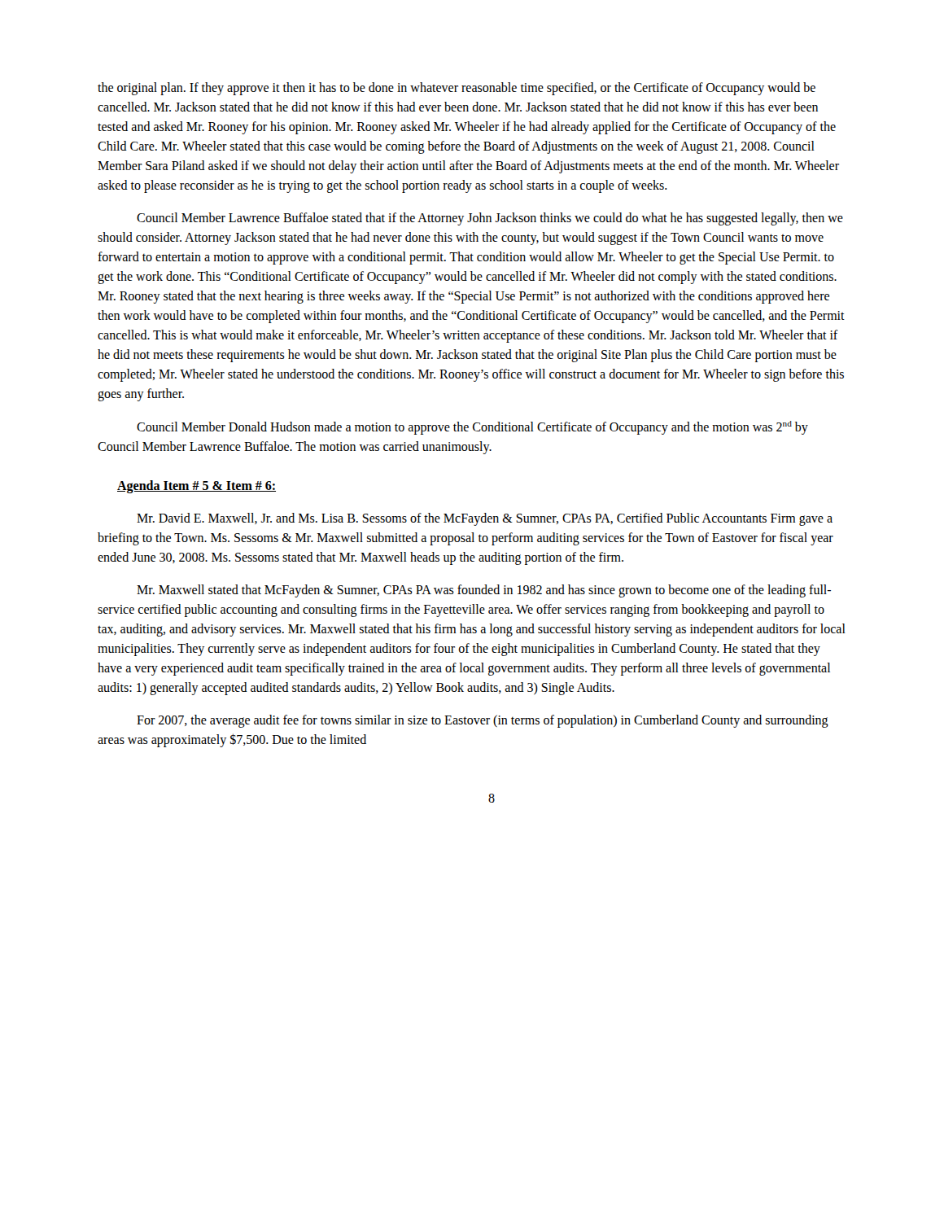the original plan. If they approve it then it has to be done in whatever reasonable time specified, or the Certificate of Occupancy would be cancelled. Mr. Jackson stated that he did not know if this had ever been done. Mr. Jackson stated that he did not know if this has ever been tested and asked Mr. Rooney for his opinion. Mr. Rooney asked Mr. Wheeler if he had already applied for the Certificate of Occupancy of the Child Care. Mr. Wheeler stated that this case would be coming before the Board of Adjustments on the week of August 21, 2008. Council Member Sara Piland asked if we should not delay their action until after the Board of Adjustments meets at the end of the month. Mr. Wheeler asked to please reconsider as he is trying to get the school portion ready as school starts in a couple of weeks.
Council Member Lawrence Buffaloe stated that if the Attorney John Jackson thinks we could do what he has suggested legally, then we should consider. Attorney Jackson stated that he had never done this with the county, but would suggest if the Town Council wants to move forward to entertain a motion to approve with a conditional permit. That condition would allow Mr. Wheeler to get the Special Use Permit. to get the work done. This “Conditional Certificate of Occupancy” would be cancelled if Mr. Wheeler did not comply with the stated conditions. Mr. Rooney stated that the next hearing is three weeks away. If the “Special Use Permit” is not authorized with the conditions approved here then work would have to be completed within four months, and the “Conditional Certificate of Occupancy” would be cancelled, and the Permit cancelled. This is what would make it enforceable, Mr. Wheeler’s written acceptance of these conditions. Mr. Jackson told Mr. Wheeler that if he did not meets these requirements he would be shut down. Mr. Jackson stated that the original Site Plan plus the Child Care portion must be completed; Mr. Wheeler stated he understood the conditions. Mr. Rooney’s office will construct a document for Mr. Wheeler to sign before this goes any further.
Council Member Donald Hudson made a motion to approve the Conditional Certificate of Occupancy and the motion was 2nd by Council Member Lawrence Buffaloe. The motion was carried unanimously.
Agenda Item # 5 & Item # 6:
Mr. David E. Maxwell, Jr. and Ms. Lisa B. Sessoms of the McFayden & Sumner, CPAs PA, Certified Public Accountants Firm gave a briefing to the Town. Ms. Sessoms & Mr. Maxwell submitted a proposal to perform auditing services for the Town of Eastover for fiscal year ended June 30, 2008. Ms. Sessoms stated that Mr. Maxwell heads up the auditing portion of the firm.
Mr. Maxwell stated that McFayden & Sumner, CPAs PA was founded in 1982 and has since grown to become one of the leading full-service certified public accounting and consulting firms in the Fayetteville area. We offer services ranging from bookkeeping and payroll to tax, auditing, and advisory services. Mr. Maxwell stated that his firm has a long and successful history serving as independent auditors for local municipalities. They currently serve as independent auditors for four of the eight municipalities in Cumberland County. He stated that they have a very experienced audit team specifically trained in the area of local government audits. They perform all three levels of governmental audits: 1) generally accepted audited standards audits, 2) Yellow Book audits, and 3) Single Audits.
For 2007, the average audit fee for towns similar in size to Eastover (in terms of population) in Cumberland County and surrounding areas was approximately $7,500. Due to the limited
8